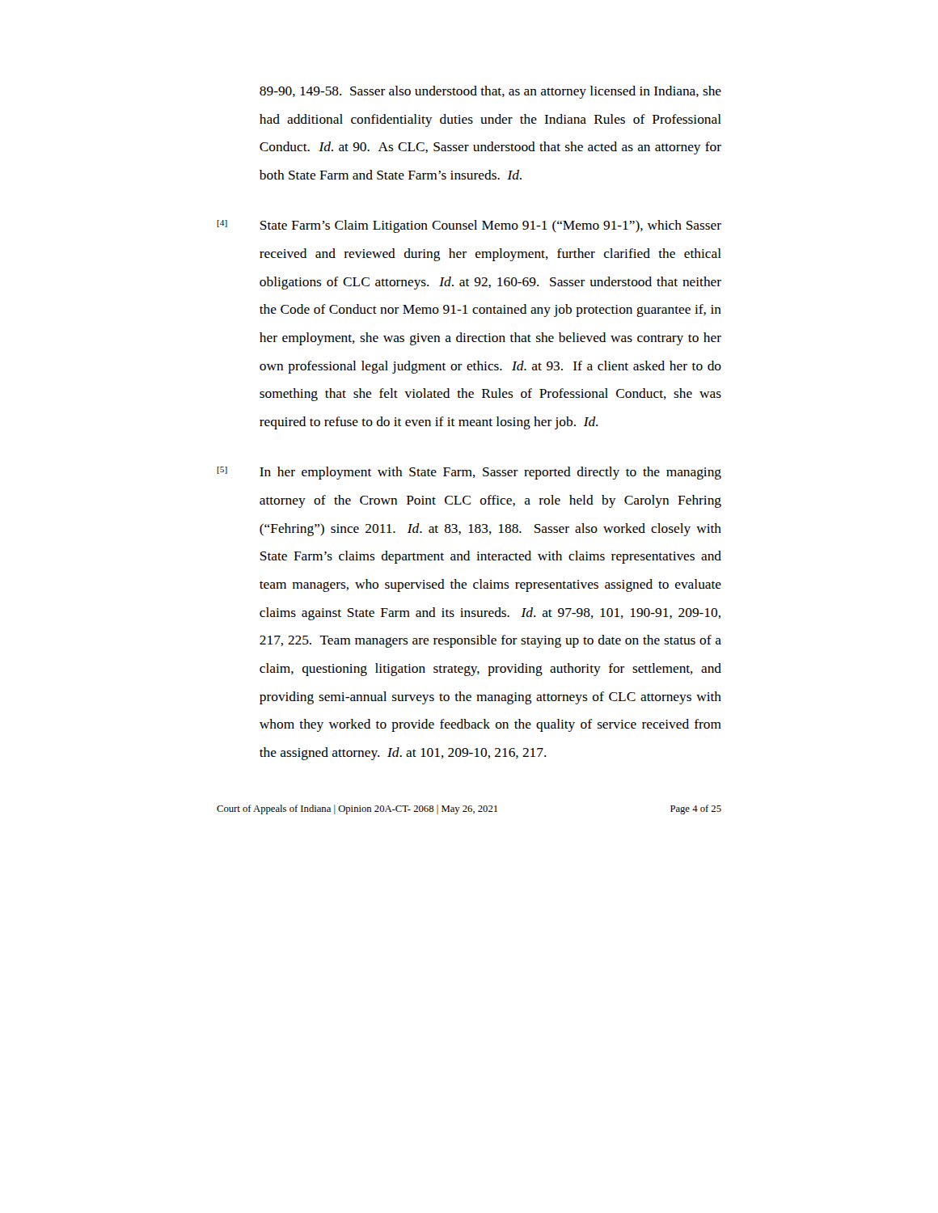89-90, 149-58. Sasser also understood that, as an attorney licensed in Indiana, she had additional confidentiality duties under the Indiana Rules of Professional Conduct. Id. at 90. As CLC, Sasser understood that she acted as an attorney for both State Farm and State Farm’s insureds. Id.
[4]
State Farm’s Claim Litigation Counsel Memo 91-1 (“Memo 91-1”), which Sasser received and reviewed during her employment, further clarified the ethical obligations of CLC attorneys. Id. at 92, 160-69. Sasser understood that neither the Code of Conduct nor Memo 91-1 contained any job protection guarantee if, in her employment, she was given a direction that she believed was contrary to her own professional legal judgment or ethics. Id. at 93. If a client asked her to do something that she felt violated the Rules of Professional Conduct, she was required to refuse to do it even if it meant losing her job. Id.
[5]
In her employment with State Farm, Sasser reported directly to the managing attorney of the Crown Point CLC office, a role held by Carolyn Fehring (“Fehring”) since 2011. Id. at 83, 183, 188. Sasser also worked closely with State Farm’s claims department and interacted with claims representatives and team managers, who supervised the claims representatives assigned to evaluate claims against State Farm and its insureds. Id. at 97-98, 101, 190-91, 209-10, 217, 225. Team managers are responsible for staying up to date on the status of a claim, questioning litigation strategy, providing authority for settlement, and providing semi-annual surveys to the managing attorneys of CLC attorneys with whom they worked to provide feedback on the quality of service received from the assigned attorney. Id. at 101, 209-10, 216, 217.
Court of Appeals of Indiana | Opinion 20A-CT- 2068 | May 26, 2021
Page 4 of 25